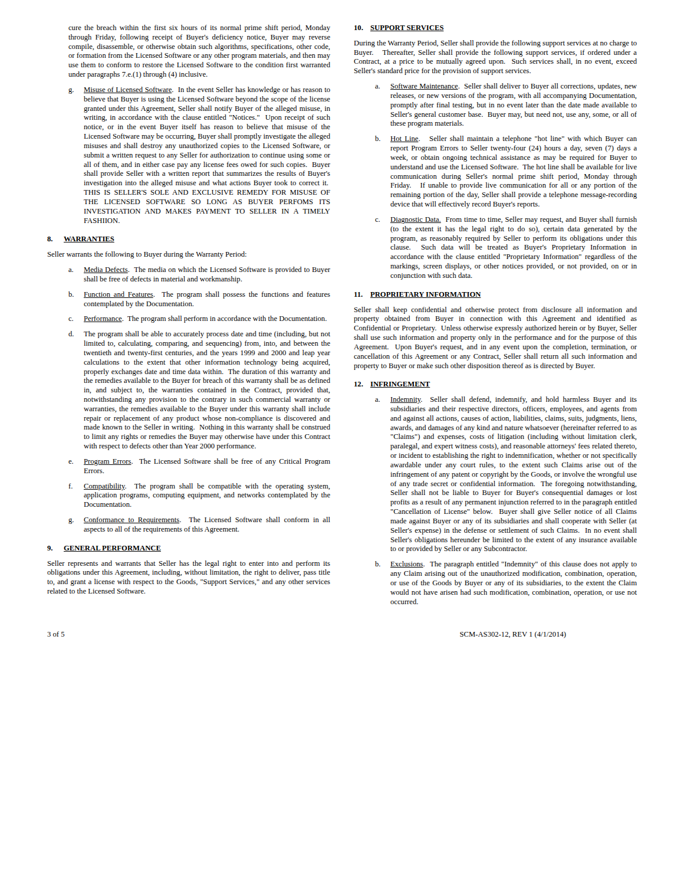cure the breach within the first six hours of its normal prime shift period, Monday through Friday, following receipt of Buyer's deficiency notice, Buyer may reverse compile, disassemble, or otherwise obtain such algorithms, specifications, other code, or formation from the Licensed Software or any other program materials, and then may use them to conform to restore the Licensed Software to the condition first warranted under paragraphs 7.e.(1) through (4) inclusive.
g.
Misuse of Licensed Software. In the event Seller has knowledge or has reason to believe that Buyer is using the Licensed Software beyond the scope of the license granted under this Agreement, Seller shall notify Buyer of the alleged misuse, in writing, in accordance with the clause entitled "Notices." Upon receipt of such notice, or in the event Buyer itself has reason to believe that misuse of the Licensed Software may be occurring, Buyer shall promptly investigate the alleged misuses and shall destroy any unauthorized copies to the Licensed Software, or submit a written request to any Seller for authorization to continue using some or all of them, and in either case pay any license fees owed for such copies. Buyer shall provide Seller with a written report that summarizes the results of Buyer's investigation into the alleged misuse and what actions Buyer took to correct it. THIS IS SELLER'S SOLE AND EXCLUSIVE REMEDY FOR MISUSE OF THE LICENSED SOFTWARE SO LONG AS BUYER PERFOMS ITS INVESTIGATION AND MAKES PAYMENT TO SELLER IN A TIMELY FASHIION.
8. WARRANTIES
Seller warrants the following to Buyer during the Warranty Period:
a.
Media Defects. The media on which the Licensed Software is provided to Buyer shall be free of defects in material and workmanship.
b.
Function and Features. The program shall possess the functions and features contemplated by the Documentation.
c.
Performance. The program shall perform in accordance with the Documentation.
d.
The program shall be able to accurately process date and time (including, but not limited to, calculating, comparing, and sequencing) from, into, and between the twentieth and twenty-first centuries, and the years 1999 and 2000 and leap year calculations to the extent that other information technology being acquired, properly exchanges date and time data within. The duration of this warranty and the remedies available to the Buyer for breach of this warranty shall be as defined in, and subject to, the warranties contained in the Contract, provided that, notwithstanding any provision to the contrary in such commercial warranty or warranties, the remedies available to the Buyer under this warranty shall include repair or replacement of any product whose non-compliance is discovered and made known to the Seller in writing. Nothing in this warranty shall be construed to limit any rights or remedies the Buyer may otherwise have under this Contract with respect to defects other than Year 2000 performance.
e.
Program Errors. The Licensed Software shall be free of any Critical Program Errors.
f.
Compatibility. The program shall be compatible with the operating system, application programs, computing equipment, and networks contemplated by the Documentation.
g.
Conformance to Requirements. The Licensed Software shall conform in all aspects to all of the requirements of this Agreement.
9. GENERAL PERFORMANCE
Seller represents and warrants that Seller has the legal right to enter into and perform its obligations under this Agreement, including, without limitation, the right to deliver, pass title to, and grant a license with respect to the Goods, "Support Services," and any other services related to the Licensed Software.
10. SUPPORT SERVICES
During the Warranty Period, Seller shall provide the following support services at no charge to Buyer. Thereafter, Seller shall provide the following support services, if ordered under a Contract, at a price to be mutually agreed upon. Such services shall, in no event, exceed Seller's standard price for the provision of support services.
a.
Software Maintenance. Seller shall deliver to Buyer all corrections, updates, new releases, or new versions of the program, with all accompanying Documentation, promptly after final testing, but in no event later than the date made available to Seller's general customer base. Buyer may, but need not, use any, some, or all of these program materials.
b.
Hot Line. Seller shall maintain a telephone "hot line" with which Buyer can report Program Errors to Seller twenty-four (24) hours a day, seven (7) days a week, or obtain ongoing technical assistance as may be required for Buyer to understand and use the Licensed Software. The hot line shall be available for live communication during Seller's normal prime shift period, Monday through Friday. If unable to provide live communication for all or any portion of the remaining portion of the day, Seller shall provide a telephone message-recording device that will effectively record Buyer's reports.
c.
Diagnostic Data. From time to time, Seller may request, and Buyer shall furnish (to the extent it has the legal right to do so), certain data generated by the program, as reasonably required by Seller to perform its obligations under this clause. Such data will be treated as Buyer's Proprietary Information in accordance with the clause entitled "Proprietary Information" regardless of the markings, screen displays, or other notices provided, or not provided, on or in conjunction with such data.
11. PROPRIETARY INFORMATION
Seller shall keep confidential and otherwise protect from disclosure all information and property obtained from Buyer in connection with this Agreement and identified as Confidential or Proprietary. Unless otherwise expressly authorized herein or by Buyer, Seller shall use such information and property only in the performance and for the purpose of this Agreement. Upon Buyer's request, and in any event upon the completion, termination, or cancellation of this Agreement or any Contract, Seller shall return all such information and property to Buyer or make such other disposition thereof as is directed by Buyer.
12. INFRINGEMENT
a.
Indemnity. Seller shall defend, indemnify, and hold harmless Buyer and its subsidiaries and their respective directors, officers, employees, and agents from and against all actions, causes of action, liabilities, claims, suits, judgments, liens, awards, and damages of any kind and nature whatsoever (hereinafter referred to as "Claims") and expenses, costs of litigation (including without limitation clerk, paralegal, and expert witness costs), and reasonable attorneys' fees related thereto, or incident to establishing the right to indemnification, whether or not specifically awardable under any court rules, to the extent such Claims arise out of the infringement of any patent or copyright by the Goods, or involve the wrongful use of any trade secret or confidential information. The foregoing notwithstanding, Seller shall not be liable to Buyer for Buyer's consequential damages or lost profits as a result of any permanent injunction referred to in the paragraph entitled "Cancellation of License" below. Buyer shall give Seller notice of all Claims made against Buyer or any of its subsidiaries and shall cooperate with Seller (at Seller's expense) in the defense or settlement of such Claims. In no event shall Seller's obligations hereunder be limited to the extent of any insurance available to or provided by Seller or any Subcontractor.
b.
Exclusions. The paragraph entitled "Indemnity" of this clause does not apply to any Claim arising out of the unauthorized modification, combination, operation, or use of the Goods by Buyer or any of its subsidiaries, to the extent the Claim would not have arisen had such modification, combination, operation, or use not occurred.
3 of 5
SCM-AS302-12, REV 1 (4/1/2014)